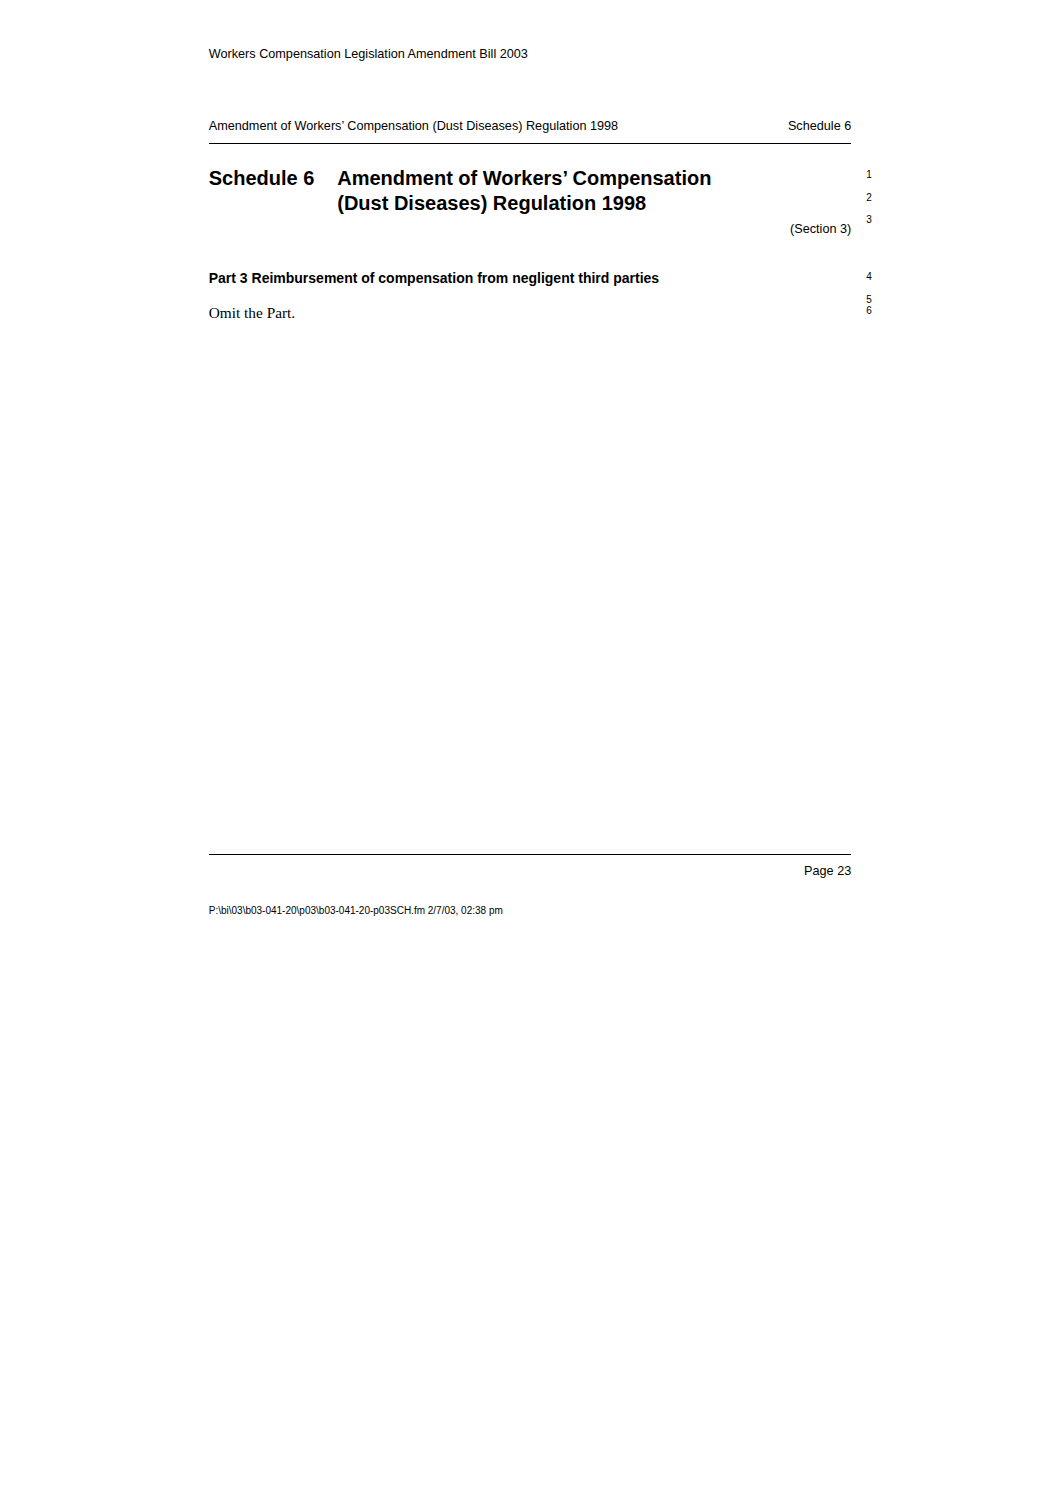Workers Compensation Legislation Amendment Bill 2003
Amendment of Workers’ Compensation (Dust Diseases) Regulation 1998 Schedule 6
1 2 3
Schedule 6 Amendment of Workers’ Compensation
(Dust Diseases) Regulation 1998
(Section 3)
4 5
Part 3 Reimbursement of compensation from negligent third parties
6
Omit the Part.
Page 23
P:\bi\03\b03-041-20\p03\b03-041-20-p03SCH.fm 2/7/03, 02:38 pm